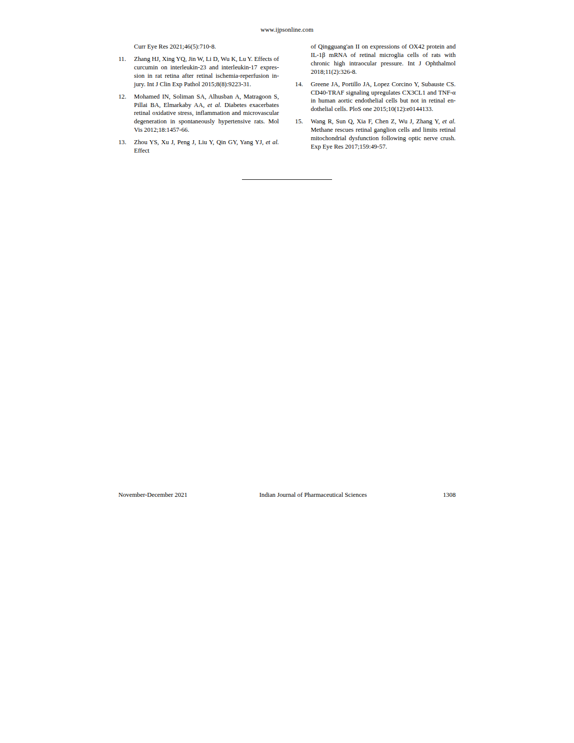www.ijpsonline.com
Curr Eye Res 2021;46(5):710-8.
11. Zhang HJ, Xing YQ, Jin W, Li D, Wu K, Lu Y. Effects of curcumin on interleukin-23 and interleukin-17 expression in rat retina after retinal ischemia-reperfusion injury. Int J Clin Exp Pathol 2015;8(8):9223-31.
12. Mohamed IN, Soliman SA, Alhusban A, Matragoon S, Pillai BA, Elmarkaby AA, et al. Diabetes exacerbates retinal oxidative stress, inflammation and microvascular degeneration in spontaneously hypertensive rats. Mol Vis 2012;18:1457-66.
13. Zhou YS, Xu J, Peng J, Liu Y, Qin GY, Yang YJ, et al. Effect
of Qingguang'an II on expressions of OX42 protein and IL-1β mRNA of retinal microglia cells of rats with chronic high intraocular pressure. Int J Ophthalmol 2018;11(2):326-8.
14. Greene JA, Portillo JA, Lopez Corcino Y, Subauste CS. CD40-TRAF signaling upregulates CX3CL1 and TNF-α in human aortic endothelial cells but not in retinal endothelial cells. PloS one 2015;10(12):e0144133.
15. Wang R, Sun Q, Xia F, Chen Z, Wu J, Zhang Y, et al. Methane rescues retinal ganglion cells and limits retinal mitochondrial dysfunction following optic nerve crush. Exp Eye Res 2017;159:49-57.
November-December 2021
Indian Journal of Pharmaceutical Sciences
1308